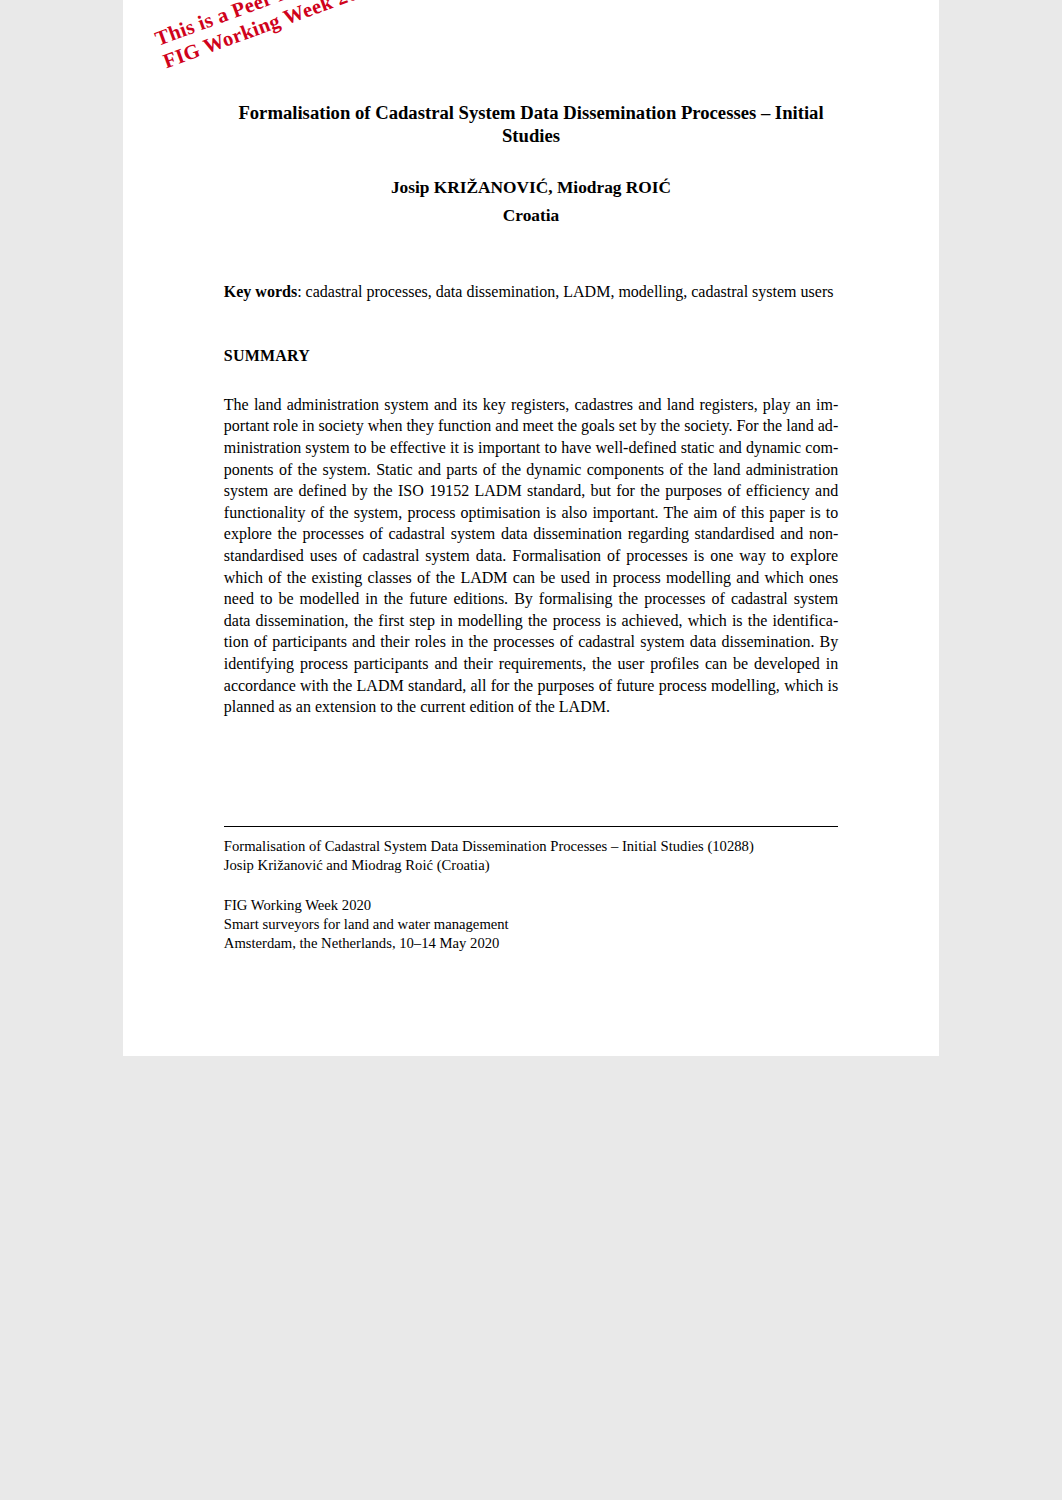This is a Peer Reviewed Paper
FIG Working Week 2020
Formalisation of Cadastral System Data Dissemination Processes – Initial Studies
Josip KRIŽANOVIĆ, Miodrag ROIĆ
Croatia
Key words: cadastral processes, data dissemination, LADM, modelling, cadastral system users
SUMMARY
The land administration system and its key registers, cadastres and land registers, play an important role in society when they function and meet the goals set by the society. For the land administration system to be effective it is important to have well-defined static and dynamic components of the system. Static and parts of the dynamic components of the land administration system are defined by the ISO 19152 LADM standard, but for the purposes of efficiency and functionality of the system, process optimisation is also important. The aim of this paper is to explore the processes of cadastral system data dissemination regarding standardised and non-standardised uses of cadastral system data. Formalisation of processes is one way to explore which of the existing classes of the LADM can be used in process modelling and which ones need to be modelled in the future editions. By formalising the processes of cadastral system data dissemination, the first step in modelling the process is achieved, which is the identification of participants and their roles in the processes of cadastral system data dissemination. By identifying process participants and their requirements, the user profiles can be developed in accordance with the LADM standard, all for the purposes of future process modelling, which is planned as an extension to the current edition of the LADM.
Formalisation of Cadastral System Data Dissemination Processes – Initial Studies (10288)
Josip Križanović and Miodrag Roić (Croatia)
FIG Working Week 2020
Smart surveyors for land and water management
Amsterdam, the Netherlands, 10–14 May 2020